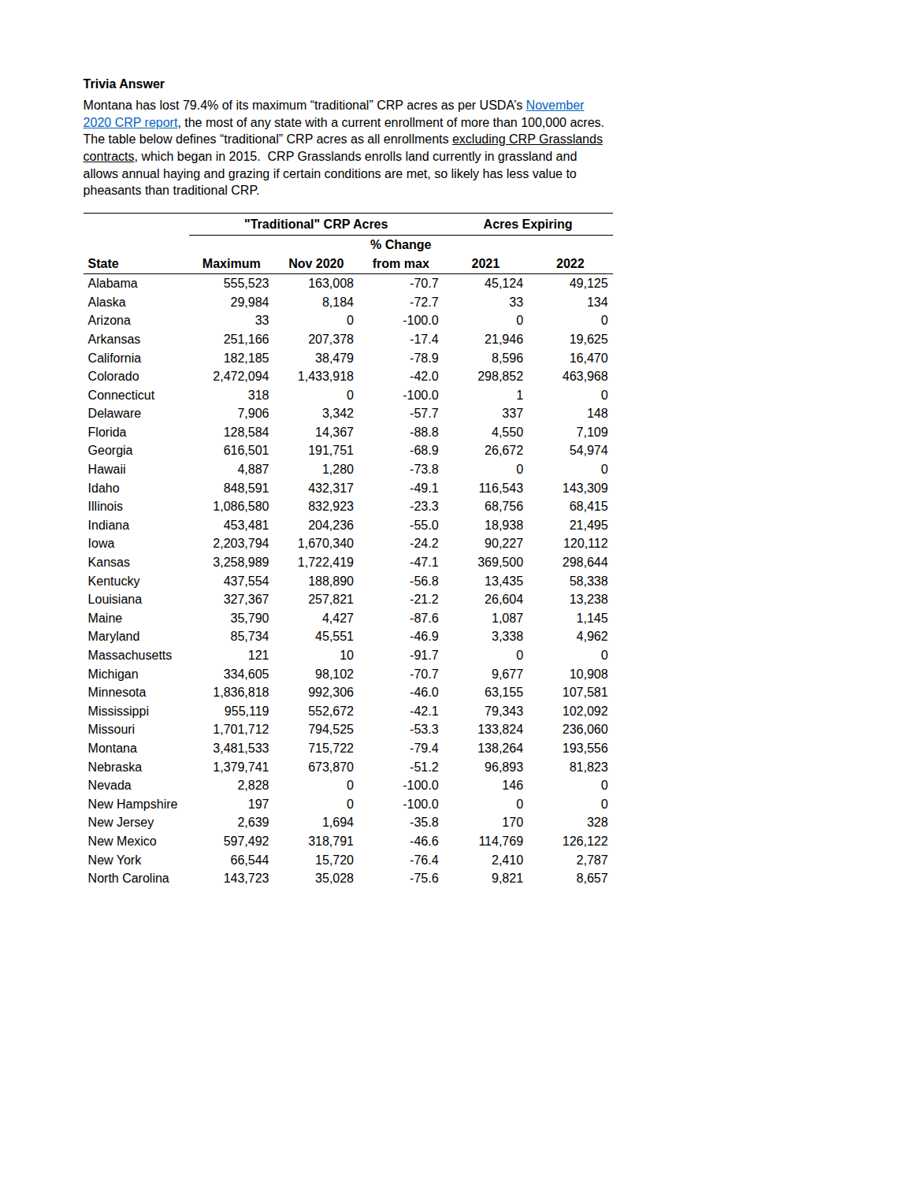Trivia Answer
Montana has lost 79.4% of its maximum “traditional” CRP acres as per USDA’s November 2020 CRP report, the most of any state with a current enrollment of more than 100,000 acres. The table below defines “traditional” CRP acres as all enrollments excluding CRP Grasslands contracts, which began in 2015. CRP Grasslands enrolls land currently in grassland and allows annual haying and grazing if certain conditions are met, so likely has less value to pheasants than traditional CRP.
| | "Traditional" CRP Acres | Acres Expiring |
| --- | --- | --- |
| | | | % Change | | |
| State | Maximum | Nov 2020 | from max | 2021 | 2022 |
| Alabama | 555,523 | 163,008 | -70.7 | 45,124 | 49,125 |
| Alaska | 29,984 | 8,184 | -72.7 | 33 | 134 |
| Arizona | 33 | 0 | -100.0 | 0 | 0 |
| Arkansas | 251,166 | 207,378 | -17.4 | 21,946 | 19,625 |
| California | 182,185 | 38,479 | -78.9 | 8,596 | 16,470 |
| Colorado | 2,472,094 | 1,433,918 | -42.0 | 298,852 | 463,968 |
| Connecticut | 318 | 0 | -100.0 | 1 | 0 |
| Delaware | 7,906 | 3,342 | -57.7 | 337 | 148 |
| Florida | 128,584 | 14,367 | -88.8 | 4,550 | 7,109 |
| Georgia | 616,501 | 191,751 | -68.9 | 26,672 | 54,974 |
| Hawaii | 4,887 | 1,280 | -73.8 | 0 | 0 |
| Idaho | 848,591 | 432,317 | -49.1 | 116,543 | 143,309 |
| Illinois | 1,086,580 | 832,923 | -23.3 | 68,756 | 68,415 |
| Indiana | 453,481 | 204,236 | -55.0 | 18,938 | 21,495 |
| Iowa | 2,203,794 | 1,670,340 | -24.2 | 90,227 | 120,112 |
| Kansas | 3,258,989 | 1,722,419 | -47.1 | 369,500 | 298,644 |
| Kentucky | 437,554 | 188,890 | -56.8 | 13,435 | 58,338 |
| Louisiana | 327,367 | 257,821 | -21.2 | 26,604 | 13,238 |
| Maine | 35,790 | 4,427 | -87.6 | 1,087 | 1,145 |
| Maryland | 85,734 | 45,551 | -46.9 | 3,338 | 4,962 |
| Massachusetts | 121 | 10 | -91.7 | 0 | 0 |
| Michigan | 334,605 | 98,102 | -70.7 | 9,677 | 10,908 |
| Minnesota | 1,836,818 | 992,306 | -46.0 | 63,155 | 107,581 |
| Mississippi | 955,119 | 552,672 | -42.1 | 79,343 | 102,092 |
| Missouri | 1,701,712 | 794,525 | -53.3 | 133,824 | 236,060 |
| Montana | 3,481,533 | 715,722 | -79.4 | 138,264 | 193,556 |
| Nebraska | 1,379,741 | 673,870 | -51.2 | 96,893 | 81,823 |
| Nevada | 2,828 | 0 | -100.0 | 146 | 0 |
| New Hampshire | 197 | 0 | -100.0 | 0 | 0 |
| New Jersey | 2,639 | 1,694 | -35.8 | 170 | 328 |
| New Mexico | 597,492 | 318,791 | -46.6 | 114,769 | 126,122 |
| New York | 66,544 | 15,720 | -76.4 | 2,410 | 2,787 |
| North Carolina | 143,723 | 35,028 | -75.6 | 9,821 | 8,657 |